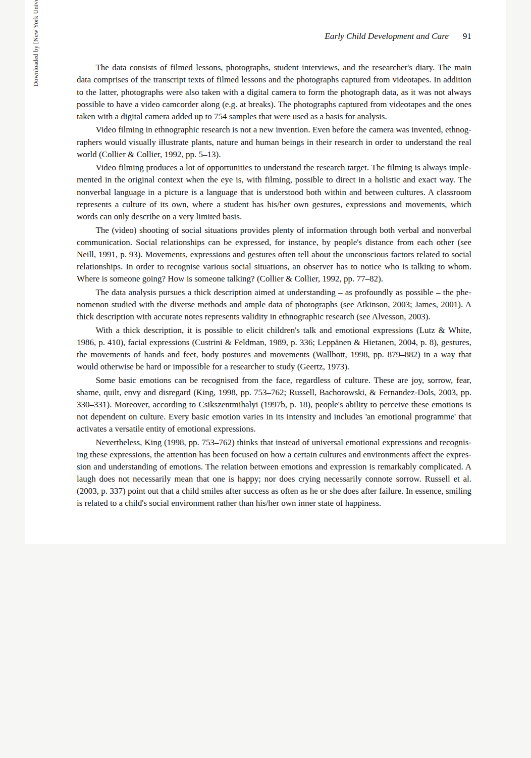Downloaded by [New York University] at 07:48 17 August 2012
Early Child Development and Care 91
The data consists of filmed lessons, photographs, student interviews, and the researcher's diary. The main data comprises of the transcript texts of filmed lessons and the photographs captured from videotapes. In addition to the latter, photographs were also taken with a digital camera to form the photograph data, as it was not always possible to have a video camcorder along (e.g. at breaks). The photographs captured from videotapes and the ones taken with a digital camera added up to 754 samples that were used as a basis for analysis.
Video filming in ethnographic research is not a new invention. Even before the camera was invented, ethnographers would visually illustrate plants, nature and human beings in their research in order to understand the real world (Collier & Collier, 1992, pp. 5–13).
Video filming produces a lot of opportunities to understand the research target. The filming is always implemented in the original context when the eye is, with filming, possible to direct in a holistic and exact way. The nonverbal language in a picture is a language that is understood both within and between cultures. A classroom represents a culture of its own, where a student has his/her own gestures, expressions and movements, which words can only describe on a very limited basis.
The (video) shooting of social situations provides plenty of information through both verbal and nonverbal communication. Social relationships can be expressed, for instance, by people's distance from each other (see Neill, 1991, p. 93). Movements, expressions and gestures often tell about the unconscious factors related to social relationships. In order to recognise various social situations, an observer has to notice who is talking to whom. Where is someone going? How is someone talking? (Collier & Collier, 1992, pp. 77–82).
The data analysis pursues a thick description aimed at understanding – as profoundly as possible – the phenomenon studied with the diverse methods and ample data of photographs (see Atkinson, 2003; James, 2001). A thick description with accurate notes represents validity in ethnographic research (see Alvesson, 2003).
With a thick description, it is possible to elicit children's talk and emotional expressions (Lutz & White, 1986, p. 410), facial expressions (Custrini & Feldman, 1989, p. 336; Leppänen & Hietanen, 2004, p. 8), gestures, the movements of hands and feet, body postures and movements (Wallbott, 1998, pp. 879–882) in a way that would otherwise be hard or impossible for a researcher to study (Geertz, 1973).
Some basic emotions can be recognised from the face, regardless of culture. These are joy, sorrow, fear, shame, quilt, envy and disregard (King, 1998, pp. 753–762; Russell, Bachorowski, & Fernandez-Dols, 2003, pp. 330–331). Moreover, according to Csikszentmihalyi (1997b, p. 18), people's ability to perceive these emotions is not dependent on culture. Every basic emotion varies in its intensity and includes 'an emotional programme' that activates a versatile entity of emotional expressions.
Nevertheless, King (1998, pp. 753–762) thinks that instead of universal emotional expressions and recognising these expressions, the attention has been focused on how a certain cultures and environments affect the expression and understanding of emotions. The relation between emotions and expression is remarkably complicated. A laugh does not necessarily mean that one is happy; nor does crying necessarily connote sorrow. Russell et al. (2003, p. 337) point out that a child smiles after success as often as he or she does after failure. In essence, smiling is related to a child's social environment rather than his/her own inner state of happiness.